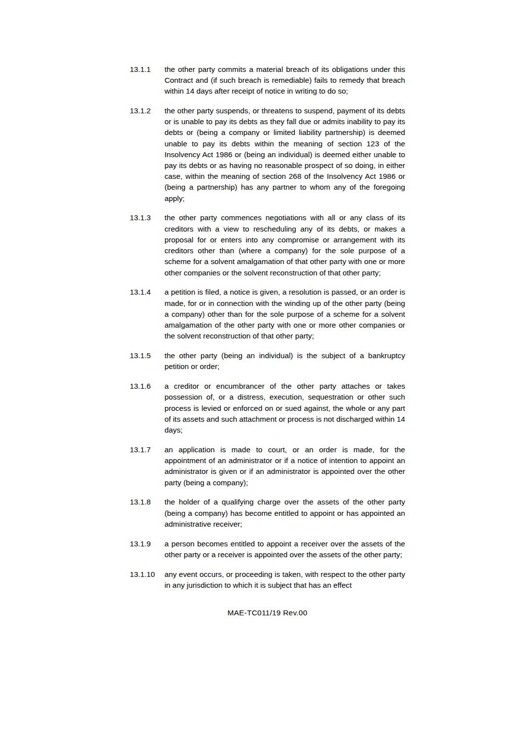13.1.1 the other party commits a material breach of its obligations under this Contract and (if such breach is remediable) fails to remedy that breach within 14 days after receipt of notice in writing to do so;
13.1.2 the other party suspends, or threatens to suspend, payment of its debts or is unable to pay its debts as they fall due or admits inability to pay its debts or (being a company or limited liability partnership) is deemed unable to pay its debts within the meaning of section 123 of the Insolvency Act 1986 or (being an individual) is deemed either unable to pay its debts or as having no reasonable prospect of so doing, in either case, within the meaning of section 268 of the Insolvency Act 1986 or (being a partnership) has any partner to whom any of the foregoing apply;
13.1.3 the other party commences negotiations with all or any class of its creditors with a view to rescheduling any of its debts, or makes a proposal for or enters into any compromise or arrangement with its creditors other than (where a company) for the sole purpose of a scheme for a solvent amalgamation of that other party with one or more other companies or the solvent reconstruction of that other party;
13.1.4 a petition is filed, a notice is given, a resolution is passed, or an order is made, for or in connection with the winding up of the other party (being a company) other than for the sole purpose of a scheme for a solvent amalgamation of the other party with one or more other companies or the solvent reconstruction of that other party;
13.1.5 the other party (being an individual) is the subject of a bankruptcy petition or order;
13.1.6 a creditor or encumbrancer of the other party attaches or takes possession of, or a distress, execution, sequestration or other such process is levied or enforced on or sued against, the whole or any part of its assets and such attachment or process is not discharged within 14 days;
13.1.7 an application is made to court, or an order is made, for the appointment of an administrator or if a notice of intention to appoint an administrator is given or if an administrator is appointed over the other party (being a company);
13.1.8 the holder of a qualifying charge over the assets of the other party (being a company) has become entitled to appoint or has appointed an administrative receiver;
13.1.9 a person becomes entitled to appoint a receiver over the assets of the other party or a receiver is appointed over the assets of the other party;
13.1.10 any event occurs, or proceeding is taken, with respect to the other party in any jurisdiction to which it is subject that has an effect
MAE-TC011/19 Rev.00